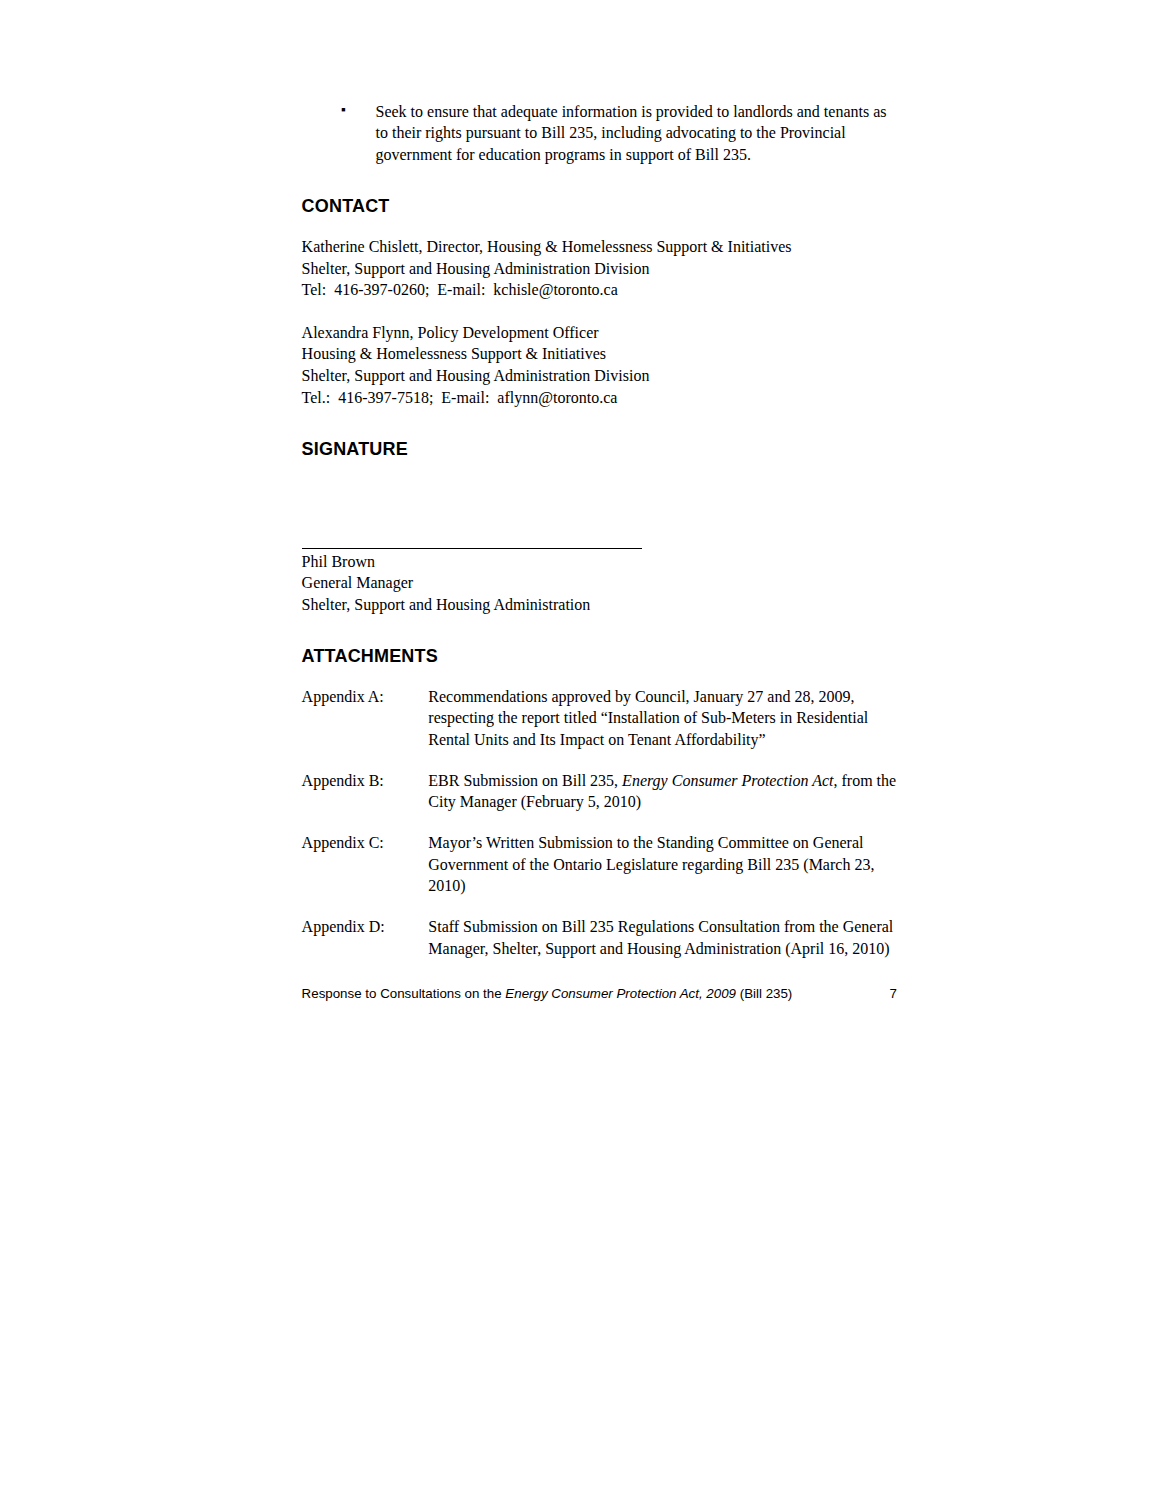Seek to ensure that adequate information is provided to landlords and tenants as to their rights pursuant to Bill 235, including advocating to the Provincial government for education programs in support of Bill 235.
CONTACT
Katherine Chislett, Director, Housing & Homelessness Support & Initiatives
Shelter, Support and Housing Administration Division
Tel: 416-397-0260; E-mail: kchisle@toronto.ca
Alexandra Flynn, Policy Development Officer
Housing & Homelessness Support & Initiatives
Shelter, Support and Housing Administration Division
Tel.: 416-397-7518; E-mail: aflynn@toronto.ca
SIGNATURE
Phil Brown
General Manager
Shelter, Support and Housing Administration
ATTACHMENTS
| Appendix A: | Recommendations approved by Council, January 27 and 28, 2009, respecting the report titled “Installation of Sub-Meters in Residential Rental Units and Its Impact on Tenant Affordability” |
| Appendix B: | EBR Submission on Bill 235, Energy Consumer Protection Act , from the City Manager (February 5, 2010) |
| Appendix C: | Mayor’s Written Submission to the Standing Committee on General Government of the Ontario Legislature regarding Bill 235 (March 23, 2010) |
| Appendix D: | Staff Submission on Bill 235 Regulations Consultation from the General Manager, Shelter, Support and Housing Administration (April 16, 2010) |
Response to Consultations on the Energy Consumer Protection Act, 2009 (Bill 235) 7